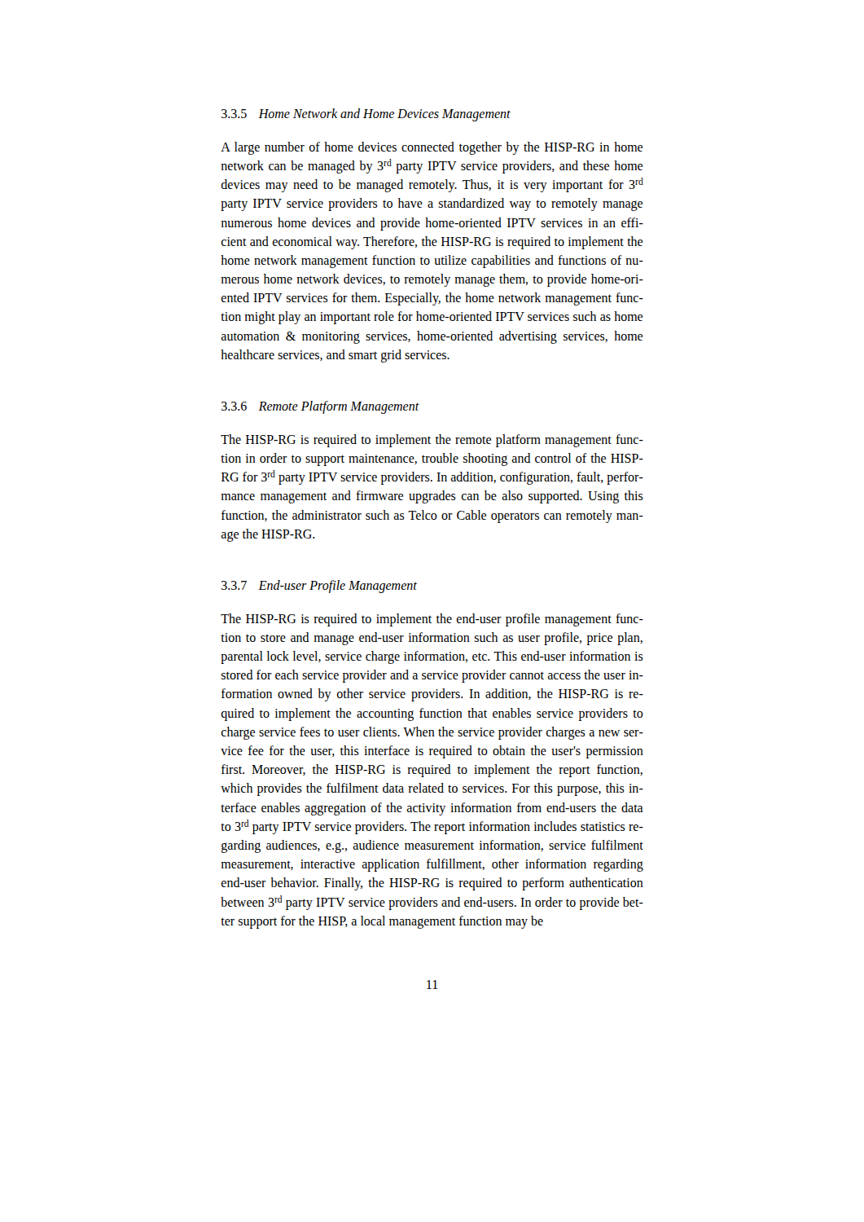3.3.5 Home Network and Home Devices Management
A large number of home devices connected together by the HISP-RG in home network can be managed by 3rd party IPTV service providers, and these home devices may need to be managed remotely. Thus, it is very important for 3rd party IPTV service providers to have a standardized way to remotely manage numerous home devices and provide home-oriented IPTV services in an efficient and economical way. Therefore, the HISP-RG is required to implement the home network management function to utilize capabilities and functions of numerous home network devices, to remotely manage them, to provide home-oriented IPTV services for them. Especially, the home network management function might play an important role for home-oriented IPTV services such as home automation & monitoring services, home-oriented advertising services, home healthcare services, and smart grid services.
3.3.6 Remote Platform Management
The HISP-RG is required to implement the remote platform management function in order to support maintenance, trouble shooting and control of the HISP-RG for 3rd party IPTV service providers. In addition, configuration, fault, performance management and firmware upgrades can be also supported. Using this function, the administrator such as Telco or Cable operators can remotely manage the HISP-RG.
3.3.7 End-user Profile Management
The HISP-RG is required to implement the end-user profile management function to store and manage end-user information such as user profile, price plan, parental lock level, service charge information, etc. This end-user information is stored for each service provider and a service provider cannot access the user information owned by other service providers. In addition, the HISP-RG is required to implement the accounting function that enables service providers to charge service fees to user clients. When the service provider charges a new service fee for the user, this interface is required to obtain the user's permission first. Moreover, the HISP-RG is required to implement the report function, which provides the fulfilment data related to services. For this purpose, this interface enables aggregation of the activity information from end-users the data to 3rd party IPTV service providers. The report information includes statistics regarding audiences, e.g., audience measurement information, service fulfilment measurement, interactive application fulfillment, other information regarding end-user behavior. Finally, the HISP-RG is required to perform authentication between 3rd party IPTV service providers and end-users. In order to provide better support for the HISP, a local management function may be
11